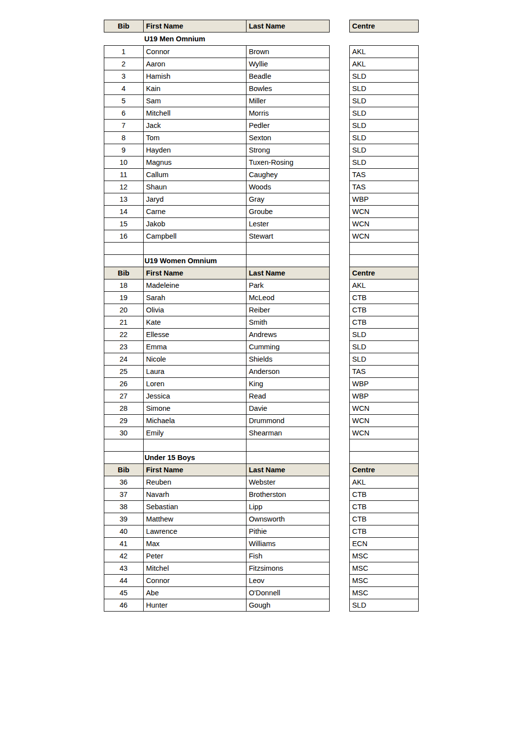| | U19 Men Omnium |
| Bib | First Name | Last Name | | Centre |
| 1 | Connor | Brown | | AKL |
| 2 | Aaron | Wyllie | | AKL |
| 3 | Hamish | Beadle | | SLD |
| 4 | Kain | Bowles | | SLD |
| 5 | Sam | Miller | | SLD |
| 6 | Mitchell | Morris | | SLD |
| 7 | Jack | Pedler | | SLD |
| 8 | Tom | Sexton | | SLD |
| 9 | Hayden | Strong | | SLD |
| 10 | Magnus | Tuxen-Rosing | | SLD |
| 11 | Callum | Caughey | | TAS |
| 12 | Shaun | Woods | | TAS |
| 13 | Jaryd | Gray | | WBP |
| 14 | Carne | Groube | | WCN |
| 15 | Jakob | Lester | | WCN |
| 16 | Campbell | Stewart | | WCN |
| | U19 Women Omnium | | | |
| Bib | First Name | Last Name | | Centre |
| 18 | Madeleine | Park | | AKL |
| 19 | Sarah | McLeod | | CTB |
| 20 | Olivia | Reiber | | CTB |
| 21 | Kate | Smith | | CTB |
| 22 | Ellesse | Andrews | | SLD |
| 23 | Emma | Cumming | | SLD |
| 24 | Nicole | Shields | | SLD |
| 25 | Laura | Anderson | | TAS |
| 26 | Loren | King | | WBP |
| 27 | Jessica | Read | | WBP |
| 28 | Simone | Davie | | WCN |
| 29 | Michaela | Drummond | | WCN |
| 30 | Emily | Shearman | | WCN |
| | Under 15 Boys | | | |
| Bib | First Name | Last Name | | Centre |
| 36 | Reuben | Webster | | AKL |
| 37 | Navarh | Brotherston | | CTB |
| 38 | Sebastian | Lipp | | CTB |
| 39 | Matthew | Ownsworth | | CTB |
| 40 | Lawrence | Pithie | | CTB |
| 41 | Max | Williams | | ECN |
| 42 | Peter | Fish | | MSC |
| 43 | Mitchel | Fitzsimons | | MSC |
| 44 | Connor | Leov | | MSC |
| 45 | Abe | O'Donnell | | MSC |
| 46 | Hunter | Gough | | SLD |